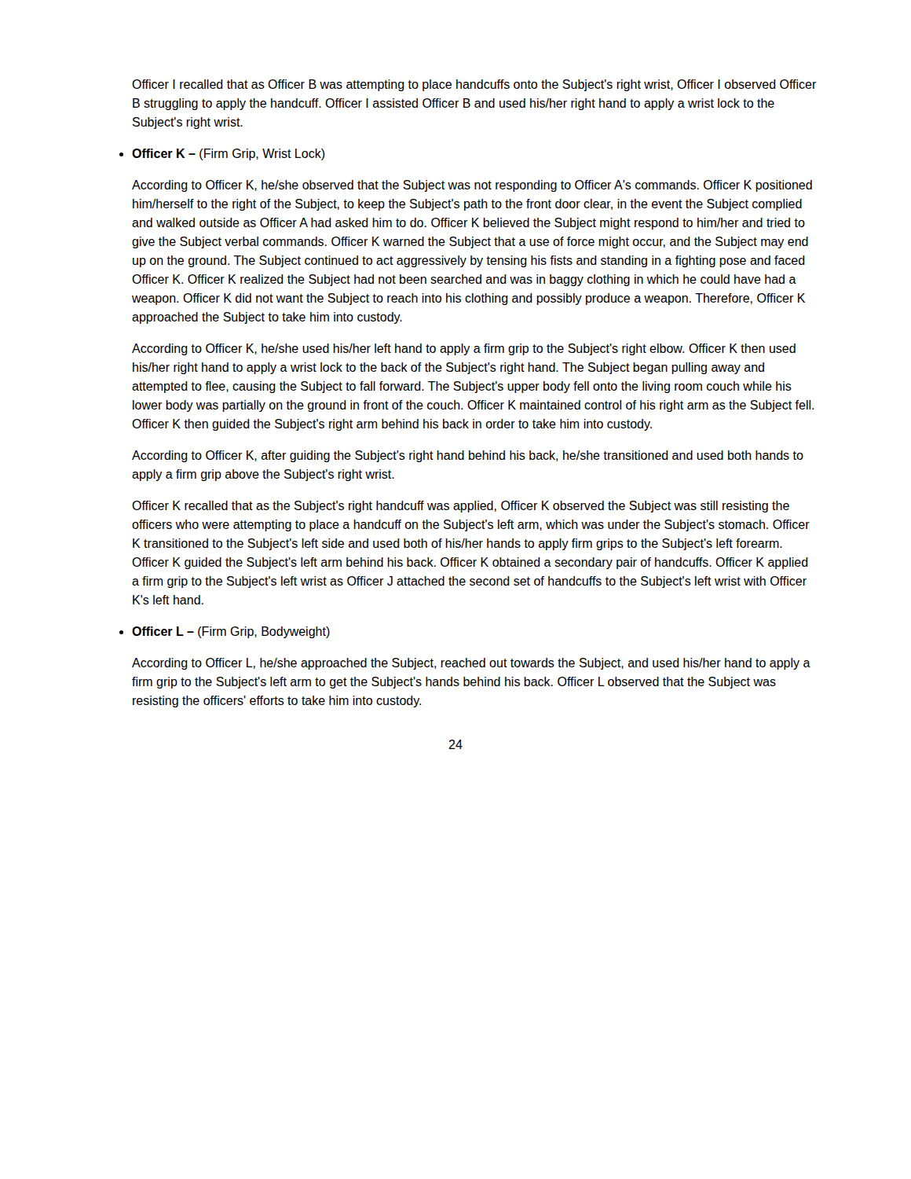Officer I recalled that as Officer B was attempting to place handcuffs onto the Subject's right wrist, Officer I observed Officer B struggling to apply the handcuff. Officer I assisted Officer B and used his/her right hand to apply a wrist lock to the Subject's right wrist.
Officer K – (Firm Grip, Wrist Lock)
According to Officer K, he/she observed that the Subject was not responding to Officer A's commands. Officer K positioned him/herself to the right of the Subject, to keep the Subject's path to the front door clear, in the event the Subject complied and walked outside as Officer A had asked him to do. Officer K believed the Subject might respond to him/her and tried to give the Subject verbal commands. Officer K warned the Subject that a use of force might occur, and the Subject may end up on the ground. The Subject continued to act aggressively by tensing his fists and standing in a fighting pose and faced Officer K. Officer K realized the Subject had not been searched and was in baggy clothing in which he could have had a weapon. Officer K did not want the Subject to reach into his clothing and possibly produce a weapon. Therefore, Officer K approached the Subject to take him into custody.
According to Officer K, he/she used his/her left hand to apply a firm grip to the Subject's right elbow. Officer K then used his/her right hand to apply a wrist lock to the back of the Subject's right hand. The Subject began pulling away and attempted to flee, causing the Subject to fall forward. The Subject's upper body fell onto the living room couch while his lower body was partially on the ground in front of the couch. Officer K maintained control of his right arm as the Subject fell. Officer K then guided the Subject's right arm behind his back in order to take him into custody.
According to Officer K, after guiding the Subject's right hand behind his back, he/she transitioned and used both hands to apply a firm grip above the Subject's right wrist.
Officer K recalled that as the Subject's right handcuff was applied, Officer K observed the Subject was still resisting the officers who were attempting to place a handcuff on the Subject's left arm, which was under the Subject's stomach. Officer K transitioned to the Subject's left side and used both of his/her hands to apply firm grips to the Subject's left forearm. Officer K guided the Subject's left arm behind his back. Officer K obtained a secondary pair of handcuffs. Officer K applied a firm grip to the Subject's left wrist as Officer J attached the second set of handcuffs to the Subject's left wrist with Officer K's left hand.
Officer L – (Firm Grip, Bodyweight)
According to Officer L, he/she approached the Subject, reached out towards the Subject, and used his/her hand to apply a firm grip to the Subject's left arm to get the Subject's hands behind his back. Officer L observed that the Subject was resisting the officers' efforts to take him into custody.
24